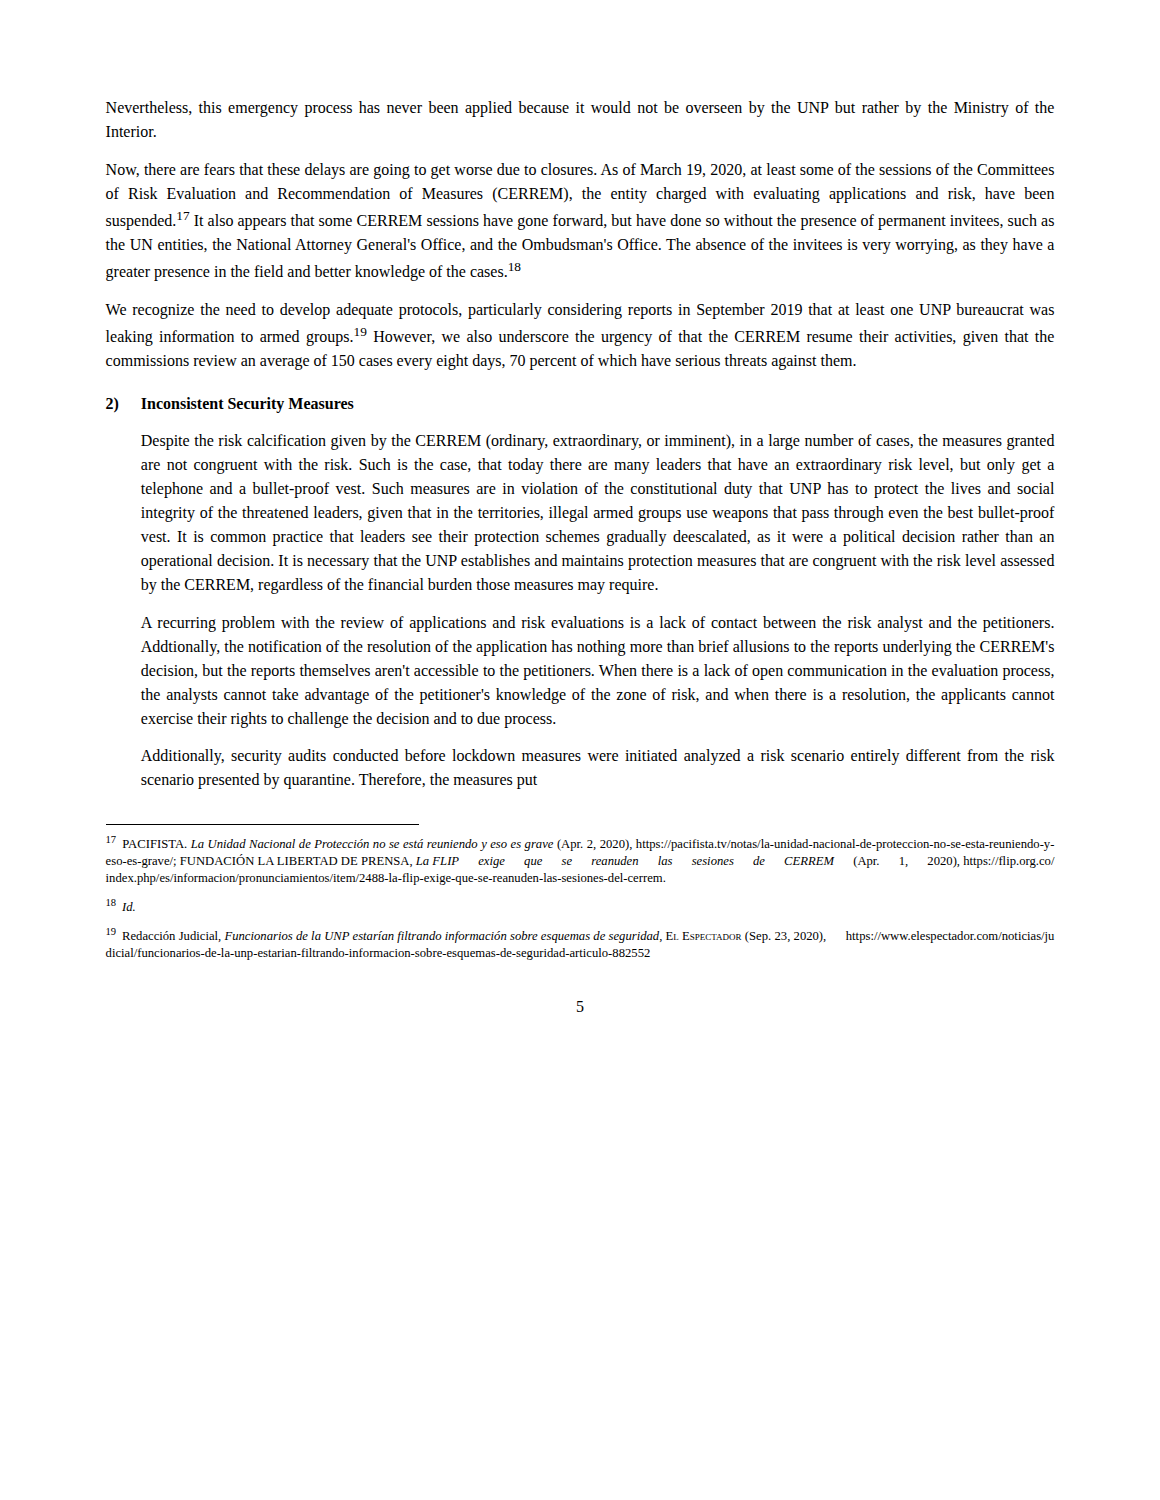Nevertheless, this emergency process has never been applied because it would not be overseen by the UNP but rather by the Ministry of the Interior.
Now, there are fears that these delays are going to get worse due to closures. As of March 19, 2020, at least some of the sessions of the Committees of Risk Evaluation and Recommendation of Measures (CERREM), the entity charged with evaluating applications and risk, have been suspended.17 It also appears that some CERREM sessions have gone forward, but have done so without the presence of permanent invitees, such as the UN entities, the National Attorney General's Office, and the Ombudsman's Office. The absence of the invitees is very worrying, as they have a greater presence in the field and better knowledge of the cases.18
We recognize the need to develop adequate protocols, particularly considering reports in September 2019 that at least one UNP bureaucrat was leaking information to armed groups.19 However, we also underscore the urgency of that the CERREM resume their activities, given that the commissions review an average of 150 cases every eight days, 70 percent of which have serious threats against them.
2) Inconsistent Security Measures
Despite the risk calcification given by the CERREM (ordinary, extraordinary, or imminent), in a large number of cases, the measures granted are not congruent with the risk. Such is the case, that today there are many leaders that have an extraordinary risk level, but only get a telephone and a bullet-proof vest. Such measures are in violation of the constitutional duty that UNP has to protect the lives and social integrity of the threatened leaders, given that in the territories, illegal armed groups use weapons that pass through even the best bullet-proof vest. It is common practice that leaders see their protection schemes gradually deescalated, as it were a political decision rather than an operational decision. It is necessary that the UNP establishes and maintains protection measures that are congruent with the risk level assessed by the CERREM, regardless of the financial burden those measures may require.
A recurring problem with the review of applications and risk evaluations is a lack of contact between the risk analyst and the petitioners. Addtionally, the notification of the resolution of the application has nothing more than brief allusions to the reports underlying the CERREM's decision, but the reports themselves aren't accessible to the petitioners. When there is a lack of open communication in the evaluation process, the analysts cannot take advantage of the petitioner's knowledge of the zone of risk, and when there is a resolution, the applicants cannot exercise their rights to challenge the decision and to due process.
Additionally, security audits conducted before lockdown measures were initiated analyzed a risk scenario entirely different from the risk scenario presented by quarantine. Therefore, the measures put
17 PACIFISTA. La Unidad Nacional de Protección no se está reuniendo y eso es grave (Apr. 2, 2020), https://pacifista.tv/notas/la-unidad-nacional-de-proteccion-no-se-esta-reuniendo-y-eso-es-grave/; FUNDACIÓN LA LIBERTAD DE PRENSA, La FLIP exige que se reanuden las sesiones de CERREM (Apr. 1, 2020), https://flip.org.co/index.php/es/informacion/pronunciamientos/item/2488-la-flip-exige-que-se-reanuden-las-sesiones-del-cerrem.
18 Id.
19 Redacción Judicial, Funcionarios de la UNP estarían filtrando información sobre esquemas de seguridad, El Espectador (Sep. 23, 2020), https://www.elespectador.com/noticias/judicial/funcionarios-de-la-unp-estarian-filtrando-informacion-sobre-esquemas-de-seguridad-articulo-882552
5